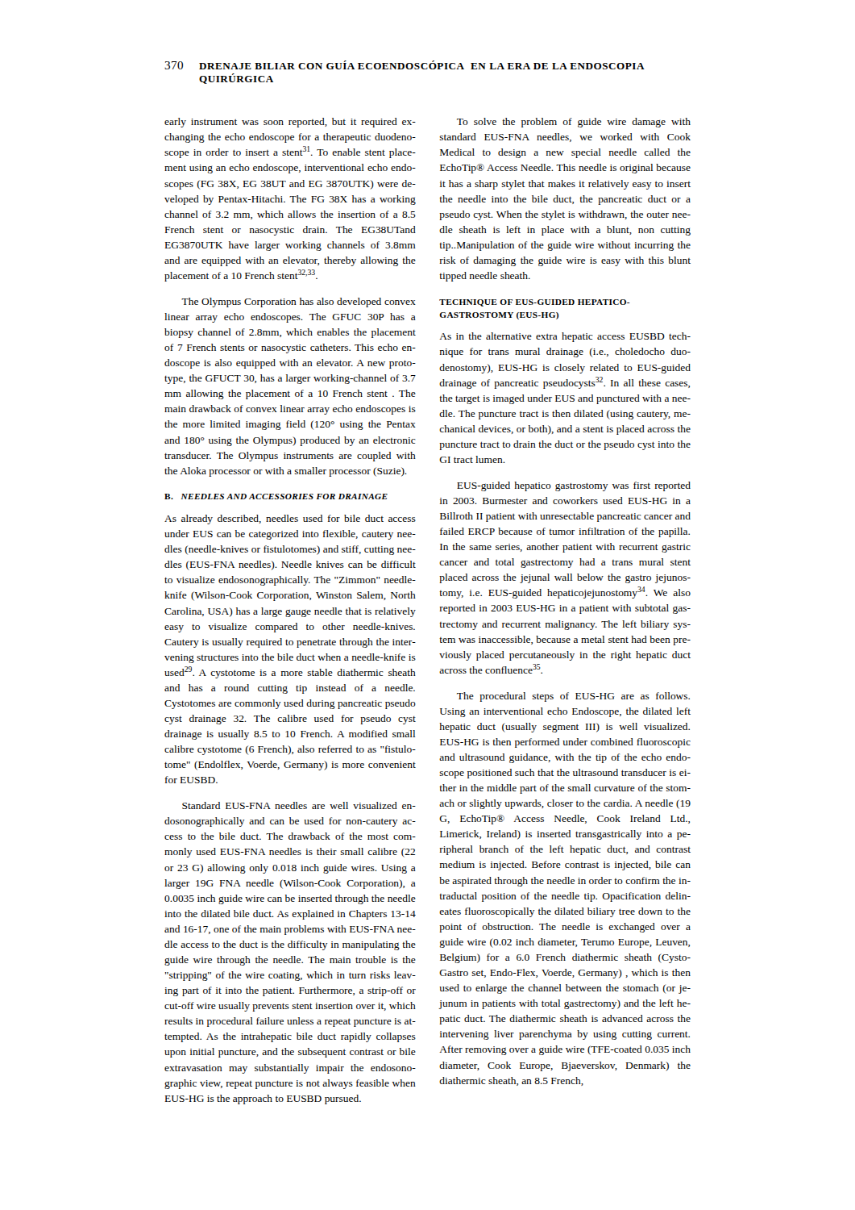370 Drenaje biliar con guía ecoendoscópica en la era de la endoscopia quirúrgica
early instrument was soon reported, but it required exchanging the echo endoscope for a therapeutic duodenoscope in order to insert a stent31. To enable stent placement using an echo endoscope, interventional echo endoscopes (FG 38X, EG 38UT and EG 3870UTK) were developed by Pentax-Hitachi. The FG 38X has a working channel of 3.2 mm, which allows the insertion of a 8.5 French stent or nasocystic drain. The EG38UTand EG3870UTK have larger working channels of 3.8mm and are equipped with an elevator, thereby allowing the placement of a 10 French stent32,33.
The Olympus Corporation has also developed convex linear array echo endoscopes. The GFUC 30P has a biopsy channel of 2.8mm, which enables the placement of 7 French stents or nasocystic catheters. This echo endoscope is also equipped with an elevator. A new prototype, the GFUCT 30, has a larger working-channel of 3.7 mm allowing the placement of a 10 French stent . The main drawback of convex linear array echo endoscopes is the more limited imaging field (120° using the Pentax and 180° using the Olympus) produced by an electronic transducer. The Olympus instruments are coupled with the Aloka processor or with a smaller processor (Suzie).
B. Needles and accessories for drainage
As already described, needles used for bile duct access under EUS can be categorized into flexible, cautery needles (needle-knives or fistulotomes) and stiff, cutting needles (EUS-FNA needles). Needle knives can be difficult to visualize endosonographically. The "Zimmon" needle-knife (Wilson-Cook Corporation, Winston Salem, North Carolina, USA) has a large gauge needle that is relatively easy to visualize compared to other needle-knives. Cautery is usually required to penetrate through the intervening structures into the bile duct when a needle-knife is used29. A cystotome is a more stable diathermic sheath and has a round cutting tip instead of a needle. Cystotomes are commonly used during pancreatic pseudo cyst drainage 32. The calibre used for pseudo cyst drainage is usually 8.5 to 10 French. A modified small calibre cystotome (6 French), also referred to as "fistulotome" (Endolflex, Voerde, Germany) is more convenient for EUSBD.
Standard EUS-FNA needles are well visualized endosonographically and can be used for non-cautery access to the bile duct. The drawback of the most commonly used EUS-FNA needles is their small calibre (22 or 23 G) allowing only 0.018 inch guide wires. Using a larger 19G FNA needle (Wilson-Cook Corporation), a 0.0035 inch guide wire can be inserted through the needle into the dilated bile duct. As explained in Chapters 13-14 and 16-17, one of the main problems with EUS-FNA needle access to the duct is the difficulty in manipulating the guide wire through the needle. The main trouble is the "stripping" of the wire coating, which in turn risks leaving part of it into the patient. Furthermore, a strip-off or cut-off wire usually prevents stent insertion over it, which results in procedural failure unless a repeat puncture is attempted. As the intrahepatic bile duct rapidly collapses upon initial puncture, and the subsequent contrast or bile extravasation may substantially impair the endosonographic view, repeat puncture is not always feasible when EUS-HG is the approach to EUSBD pursued.
To solve the problem of guide wire damage with standard EUS-FNA needles, we worked with Cook Medical to design a new special needle called the EchoTip® Access Needle. This needle is original because it has a sharp stylet that makes it relatively easy to insert the needle into the bile duct, the pancreatic duct or a pseudo cyst. When the stylet is withdrawn, the outer needle sheath is left in place with a blunt, non cutting tip..Manipulation of the guide wire without incurring the risk of damaging the guide wire is easy with this blunt tipped needle sheath.
Technique of EUS-guided hepatico-gastrostomy (EUS-HG)
As in the alternative extra hepatic access EUSBD technique for trans mural drainage (i.e., choledocho duodenostomy), EUS-HG is closely related to EUS-guided drainage of pancreatic pseudocysts32. In all these cases, the target is imaged under EUS and punctured with a needle. The puncture tract is then dilated (using cautery, mechanical devices, or both), and a stent is placed across the puncture tract to drain the duct or the pseudo cyst into the GI tract lumen.
EUS-guided hepatico gastrostomy was first reported in 2003. Burmester and coworkers used EUS-HG in a Billroth II patient with unresectable pancreatic cancer and failed ERCP because of tumor infiltration of the papilla. In the same series, another patient with recurrent gastric cancer and total gastrectomy had a trans mural stent placed across the jejunal wall below the gastro jejunostomy, i.e. EUS-guided hepaticojejunostomy34. We also reported in 2003 EUS-HG in a patient with subtotal gastrectomy and recurrent malignancy. The left biliary system was inaccessible, because a metal stent had been previously placed percutaneously in the right hepatic duct across the confluence35.
The procedural steps of EUS-HG are as follows. Using an interventional echo Endoscope, the dilated left hepatic duct (usually segment III) is well visualized. EUS-HG is then performed under combined fluoroscopic and ultrasound guidance, with the tip of the echo endoscope positioned such that the ultrasound transducer is either in the middle part of the small curvature of the stomach or slightly upwards, closer to the cardia. A needle (19 G, EchoTip® Access Needle, Cook Ireland Ltd., Limerick, Ireland) is inserted transgastrically into a peripheral branch of the left hepatic duct, and contrast medium is injected. Before contrast is injected, bile can be aspirated through the needle in order to confirm the intraductal position of the needle tip. Opacification delineates fluoroscopically the dilated biliary tree down to the point of obstruction. The needle is exchanged over a guide wire (0.02 inch diameter, Terumo Europe, Leuven, Belgium) for a 6.0 French diathermic sheath (Cysto-Gastro set, Endo-Flex, Voerde, Germany) , which is then used to enlarge the channel between the stomach (or jejunum in patients with total gastrectomy) and the left hepatic duct. The diathermic sheath is advanced across the intervening liver parenchyma by using cutting current. After removing over a guide wire (TFE-coated 0.035 inch diameter, Cook Europe, Bjaeverskov, Denmark) the diathermic sheath, an 8.5 French,